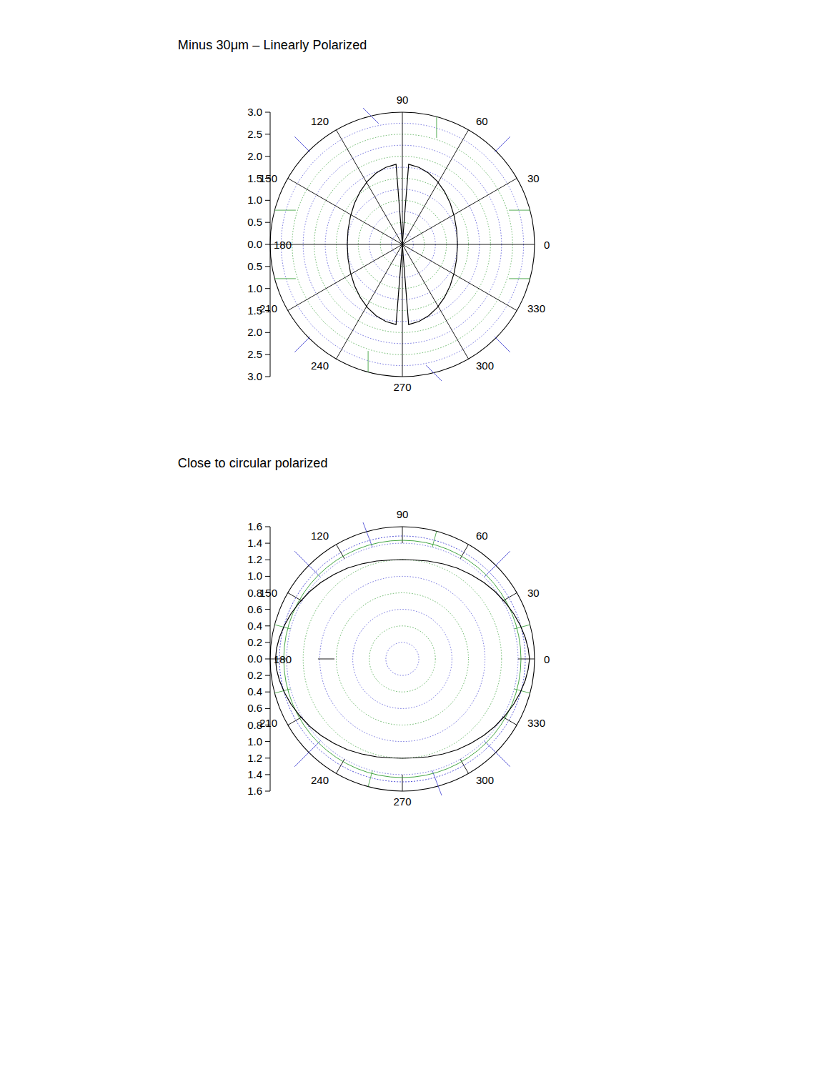Minus 30μm – Linearly Polarized
3.0 2.5 2.0 1.5 1.0 0.5 0.0 0.5 1.0 1.5 2.0 2.5 3.0 0 30 60 90 120 150 180 210 240 270 300 330
Close to circular polarized
1.6 1.4 1.2 1.0 0.8 0.6 0.4 0.2 0.0 0.2 0.4 0.6 0.8 1.0 1.2 1.4 1.6 0 30 60 90 120 150 180 210 240 270 300 330